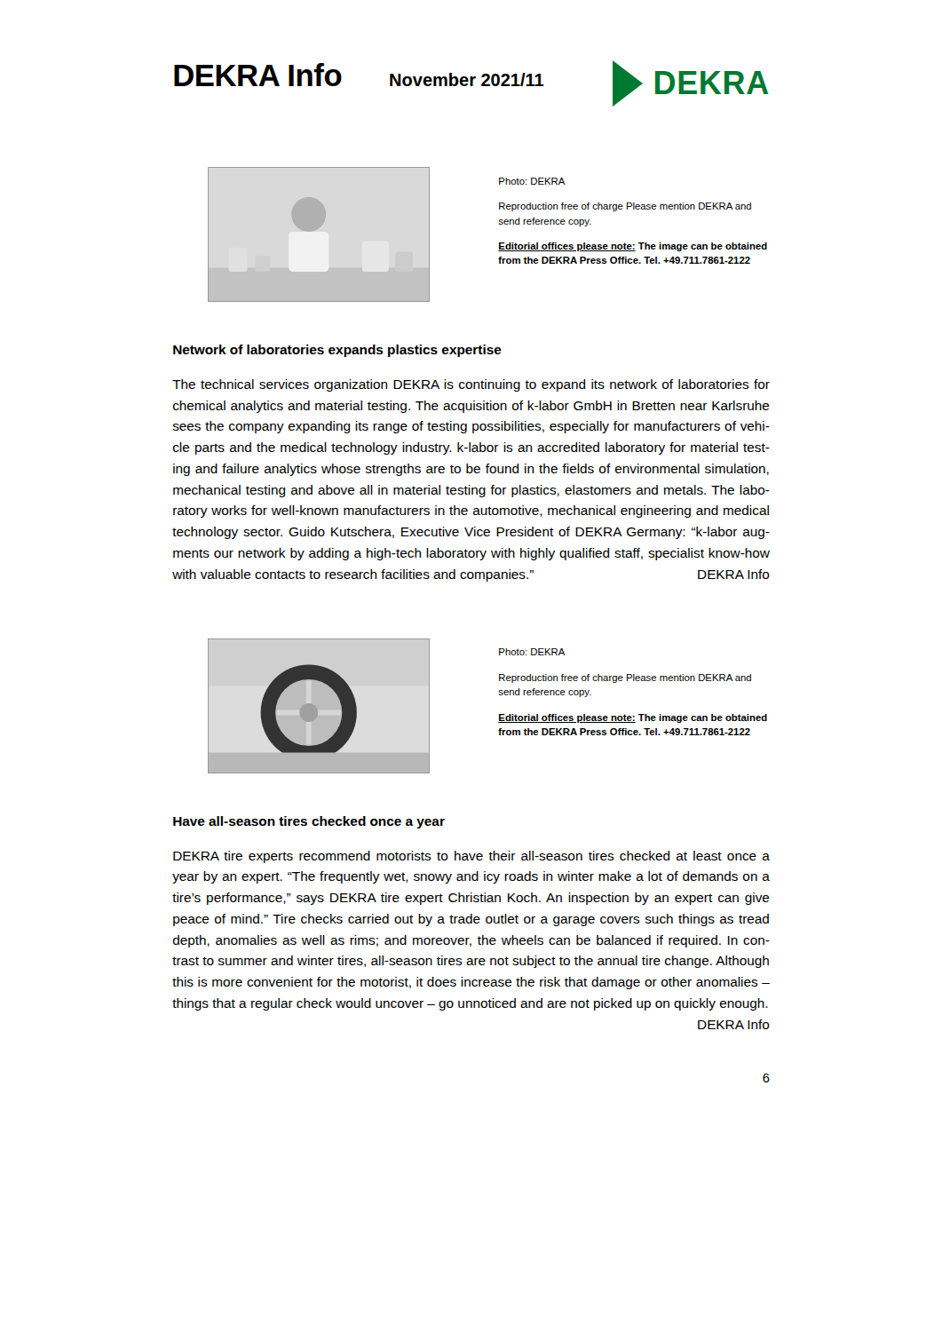DEKRA Info
November 2021/11
DEKRA
Photo: DEKRA
Reproduction free of charge Please mention DEKRA and send reference copy.
Editorial offices please note: The image can be obtained from the DEKRA Press Office. Tel. +49.711.7861-2122
Network of laboratories expands plastics expertise
The technical services organization DEKRA is continuing to expand its network of laboratories for chemical analytics and material testing. The acquisition of k-labor GmbH in Bretten near Karlsruhe sees the company expanding its range of testing possibilities, especially for manufacturers of vehicle parts and the medical technology industry. k-labor is an accredited laboratory for material testing and failure analytics whose strengths are to be found in the fields of environmental simulation, mechanical testing and above all in material testing for plastics, elastomers and metals. The laboratory works for well-known manufacturers in the automotive, mechanical engineering and medical technology sector. Guido Kutschera, Executive Vice President of DEKRA Germany: “k-labor augments our network by adding a high-tech laboratory with highly qualified staff, specialist know-how with valuable contacts to research facilities and companies.” DEKRA Info
Photo: DEKRA
Reproduction free of charge Please mention DEKRA and send reference copy.
Editorial offices please note: The image can be obtained from the DEKRA Press Office. Tel. +49.711.7861-2122
Have all-season tires checked once a year
DEKRA tire experts recommend motorists to have their all-season tires checked at least once a year by an expert. “The frequently wet, snowy and icy roads in winter make a lot of demands on a tire’s performance,” says DEKRA tire expert Christian Koch. An inspection by an expert can give peace of mind.” Tire checks carried out by a trade outlet or a garage covers such things as tread depth, anomalies as well as rims; and moreover, the wheels can be balanced if required. In contrast to summer and winter tires, all-season tires are not subject to the annual tire change. Although this is more convenient for the motorist, it does increase the risk that damage or other anomalies – things that a regular check would uncover – go unnoticed and are not picked up on quickly enough. DEKRA Info
6